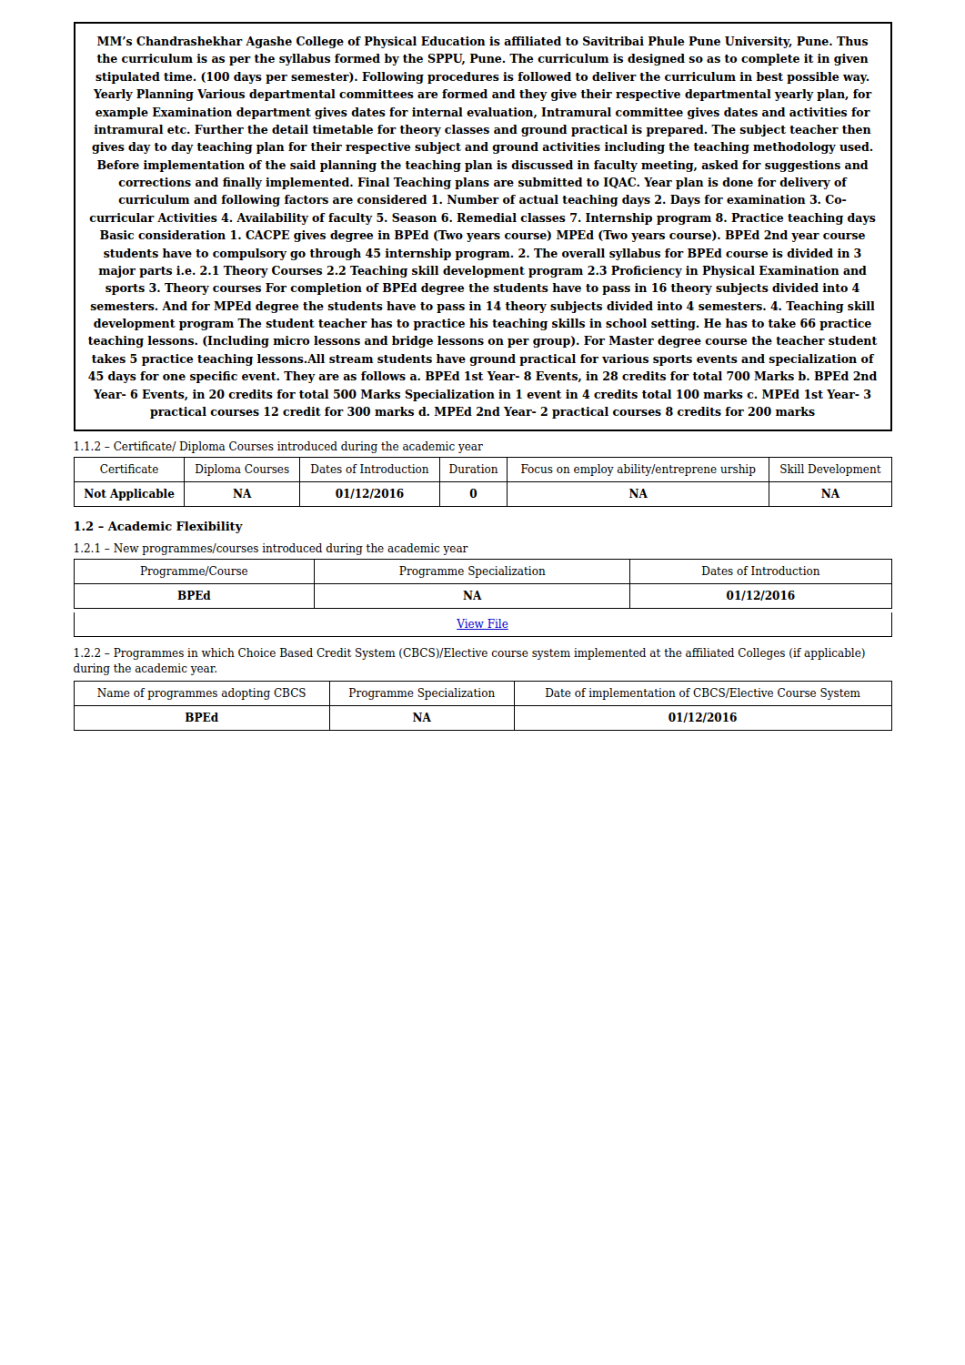MM’s Chandrashekhar Agashe College of Physical Education is affiliated to Savitribai Phule Pune University, Pune. Thus the curriculum is as per the syllabus formed by the SPPU, Pune. The curriculum is designed so as to complete it in given stipulated time. (100 days per semester). Following procedures is followed to deliver the curriculum in best possible way. Yearly Planning Various departmental committees are formed and they give their respective departmental yearly plan, for example Examination department gives dates for internal evaluation, Intramural committee gives dates and activities for intramural etc. Further the detail timetable for theory classes and ground practical is prepared. The subject teacher then gives day to day teaching plan for their respective subject and ground activities including the teaching methodology used. Before implementation of the said planning the teaching plan is discussed in faculty meeting, asked for suggestions and corrections and finally implemented. Final Teaching plans are submitted to IQAC. Year plan is done for delivery of curriculum and following factors are considered 1. Number of actual teaching days 2. Days for examination 3. Co-curricular Activities 4. Availability of faculty 5. Season 6. Remedial classes 7. Internship program 8. Practice teaching days Basic consideration 1. CACPE gives degree in BPEd (Two years course) MPEd (Two years course). BPEd 2nd year course students have to compulsory go through 45 internship program. 2. The overall syllabus for BPEd course is divided in 3 major parts i.e. 2.1 Theory Courses 2.2 Teaching skill development program 2.3 Proficiency in Physical Examination and sports 3. Theory courses For completion of BPEd degree the students have to pass in 16 theory subjects divided into 4 semesters. And for MPEd degree the students have to pass in 14 theory subjects divided into 4 semesters. 4. Teaching skill development program The student teacher has to practice his teaching skills in school setting. He has to take 66 practice teaching lessons. (Including micro lessons and bridge lessons on per group). For Master degree course the teacher student takes 5 practice teaching lessons.All stream students have ground practical for various sports events and specialization of 45 days for one specific event. They are as follows a. BPEd 1st Year- 8 Events, in 28 credits for total 700 Marks b. BPEd 2nd Year- 6 Events, in 20 credits for total 500 Marks Specialization in 1 event in 4 credits total 100 marks c. MPEd 1st Year- 3 practical courses 12 credit for 300 marks d. MPEd 2nd Year- 2 practical courses 8 credits for 200 marks
1.1.2 – Certificate/ Diploma Courses introduced during the academic year
| Certificate | Diploma Courses | Dates of Introduction | Duration | Focus on employ ability/entreprene urship | Skill Development |
| --- | --- | --- | --- | --- | --- |
| Not Applicable | NA | 01/12/2016 | 0 | NA | NA |
1.2 – Academic Flexibility
1.2.1 – New programmes/courses introduced during the academic year
| Programme/Course | Programme Specialization | Dates of Introduction |
| --- | --- | --- |
| BPEd | NA | 01/12/2016 |
View File
1.2.2 – Programmes in which Choice Based Credit System (CBCS)/Elective course system implemented at the affiliated Colleges (if applicable) during the academic year.
| Name of programmes adopting CBCS | Programme Specialization | Date of implementation of CBCS/Elective Course System |
| --- | --- | --- |
| BPEd | NA | 01/12/2016 |